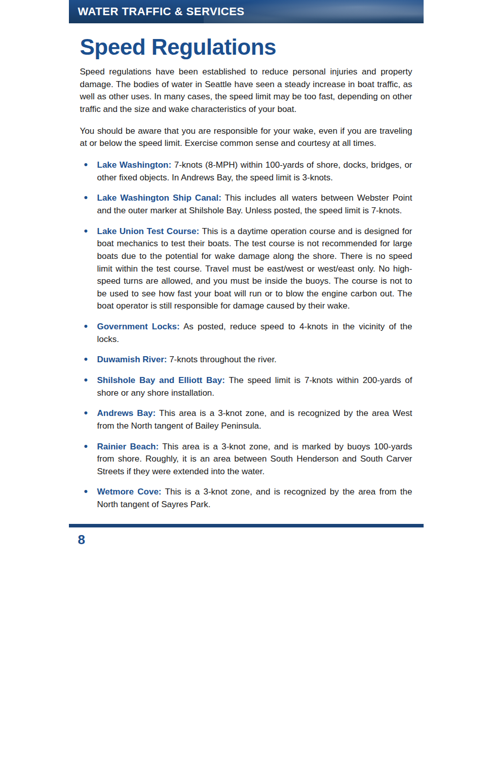Water Traffic & Services
Speed Regulations
Speed regulations have been established to reduce personal injuries and property damage. The bodies of water in Seattle have seen a steady increase in boat traffic, as well as other uses. In many cases, the speed limit may be too fast, depending on other traffic and the size and wake characteristics of your boat.
You should be aware that you are responsible for your wake, even if you are traveling at or below the speed limit. Exercise common sense and courtesy at all times.
Lake Washington: 7-knots (8-MPH) within 100-yards of shore, docks, bridges, or other fixed objects. In Andrews Bay, the speed limit is 3-knots.
Lake Washington Ship Canal: This includes all waters between Webster Point and the outer marker at Shilshole Bay. Unless posted, the speed limit is 7-knots.
Lake Union Test Course: This is a daytime operation course and is designed for boat mechanics to test their boats. The test course is not recommended for large boats due to the potential for wake damage along the shore. There is no speed limit within the test course. Travel must be east/west or west/east only. No high-speed turns are allowed, and you must be inside the buoys. The course is not to be used to see how fast your boat will run or to blow the engine carbon out. The boat operator is still responsible for damage caused by their wake.
Government Locks: As posted, reduce speed to 4-knots in the vicinity of the locks.
Duwamish River: 7-knots throughout the river.
Shilshole Bay and Elliott Bay: The speed limit is 7-knots within 200-yards of shore or any shore installation.
Andrews Bay: This area is a 3-knot zone, and is recognized by the area West from the North tangent of Bailey Peninsula.
Rainier Beach: This area is a 3-knot zone, and is marked by buoys 100-yards from shore. Roughly, it is an area between South Henderson and South Carver Streets if they were extended into the water.
Wetmore Cove: This is a 3-knot zone, and is recognized by the area from the North tangent of Sayres Park.
8